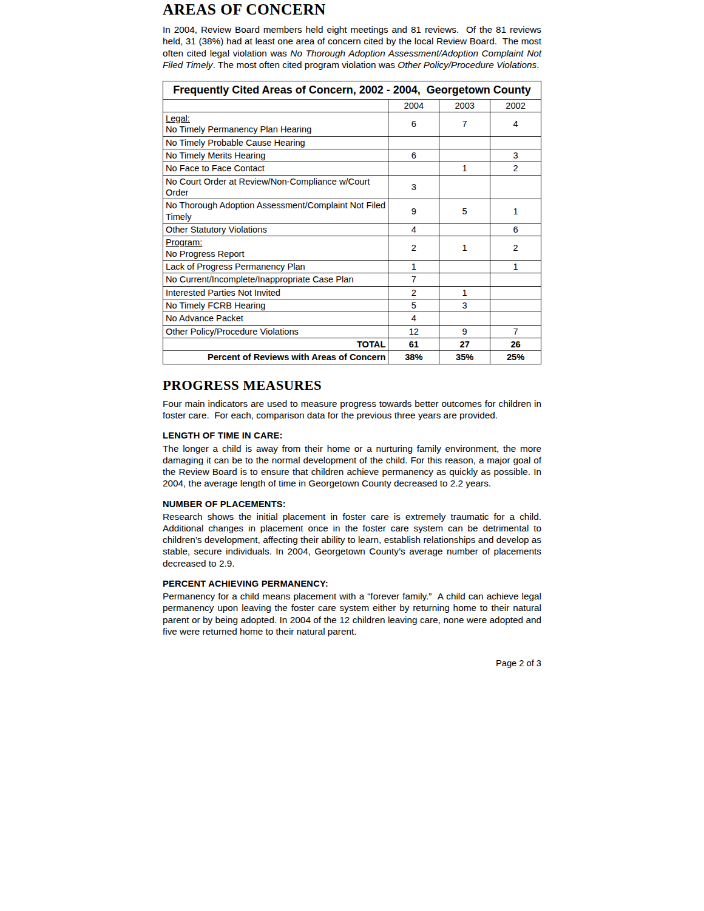AREAS OF CONCERN
In 2004, Review Board members held eight meetings and 81 reviews. Of the 81 reviews held, 31 (38%) had at least one area of concern cited by the local Review Board. The most often cited legal violation was No Thorough Adoption Assessment/Adoption Complaint Not Filed Timely. The most often cited program violation was Other Policy/Procedure Violations.
| Frequently Cited Areas of Concern, 2002 - 2004, Georgetown County |
| --- |
| | 2004 | 2003 | 2002 |
| Legal: No Timely Permanency Plan Hearing | 6 | 7 | 4 |
| No Timely Probable Cause Hearing | | | |
| No Timely Merits Hearing | 6 | | 3 |
| No Face to Face Contact | | 1 | 2 |
| No Court Order at Review/Non-Compliance w/Court Order | 3 | | |
| No Thorough Adoption Assessment/Complaint Not Filed Timely | 9 | 5 | 1 |
| Other Statutory Violations | 4 | | 6 |
| Program: No Progress Report | 2 | 1 | 2 |
| Lack of Progress Permanency Plan | 1 | | 1 |
| No Current/Incomplete/Inappropriate Case Plan | 7 | | |
| Interested Parties Not Invited | 2 | 1 | |
| No Timely FCRB Hearing | 5 | 3 | |
| No Advance Packet | 4 | | |
| Other Policy/Procedure Violations | 12 | 9 | 7 |
| TOTAL | 61 | 27 | 26 |
| Percent of Reviews with Areas of Concern | 38% | 35% | 25% |
PROGRESS MEASURES
Four main indicators are used to measure progress towards better outcomes for children in foster care. For each, comparison data for the previous three years are provided.
LENGTH OF TIME IN CARE:
The longer a child is away from their home or a nurturing family environment, the more damaging it can be to the normal development of the child. For this reason, a major goal of the Review Board is to ensure that children achieve permanency as quickly as possible. In 2004, the average length of time in Georgetown County decreased to 2.2 years.
NUMBER OF PLACEMENTS:
Research shows the initial placement in foster care is extremely traumatic for a child. Additional changes in placement once in the foster care system can be detrimental to children’s development, affecting their ability to learn, establish relationships and develop as stable, secure individuals. In 2004, Georgetown County’s average number of placements decreased to 2.9.
PERCENT ACHIEVING PERMANENCY:
Permanency for a child means placement with a “forever family.” A child can achieve legal permanency upon leaving the foster care system either by returning home to their natural parent or by being adopted. In 2004 of the 12 children leaving care, none were adopted and five were returned home to their natural parent.
Page 2 of 3